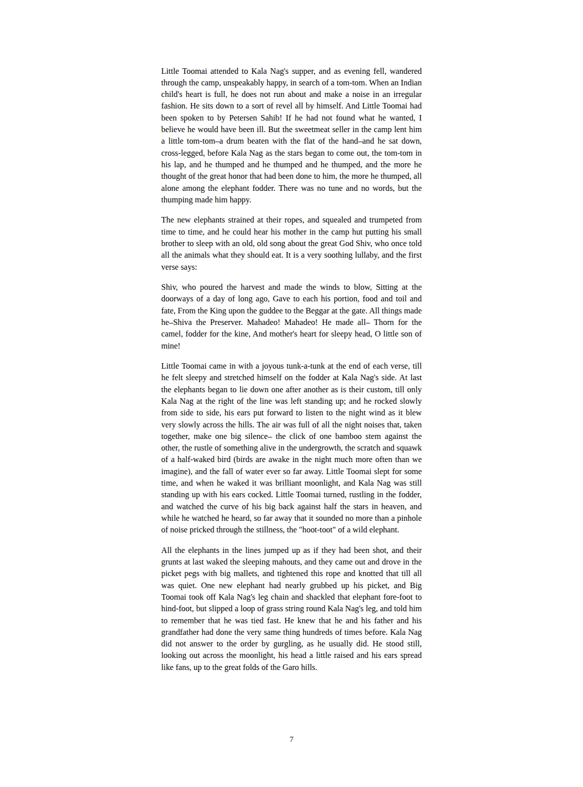Little Toomai attended to Kala Nag's supper, and as evening fell, wandered through the camp, unspeakably happy, in search of a tom-tom. When an Indian child's heart is full, he does not run about and make a noise in an irregular fashion. He sits down to a sort of revel all by himself. And Little Toomai had been spoken to by Petersen Sahib! If he had not found what he wanted, I believe he would have been ill. But the sweetmeat seller in the camp lent him a little tom-tom–a drum beaten with the flat of the hand–and he sat down, cross-legged, before Kala Nag as the stars began to come out, the tom-tom in his lap, and he thumped and he thumped and he thumped, and the more he thought of the great honor that had been done to him, the more he thumped, all alone among the elephant fodder. There was no tune and no words, but the thumping made him happy.
The new elephants strained at their ropes, and squealed and trumpeted from time to time, and he could hear his mother in the camp hut putting his small brother to sleep with an old, old song about the great God Shiv, who once told all the animals what they should eat. It is a very soothing lullaby, and the first verse says:
Shiv, who poured the harvest and made the winds to blow, Sitting at the doorways of a day of long ago, Gave to each his portion, food and toil and fate, From the King upon the guddee to the Beggar at the gate. All things made he–Shiva the Preserver. Mahadeo! Mahadeo! He made all– Thorn for the camel, fodder for the kine, And mother's heart for sleepy head, O little son of mine!
Little Toomai came in with a joyous tunk-a-tunk at the end of each verse, till he felt sleepy and stretched himself on the fodder at Kala Nag's side. At last the elephants began to lie down one after another as is their custom, till only Kala Nag at the right of the line was left standing up; and he rocked slowly from side to side, his ears put forward to listen to the night wind as it blew very slowly across the hills. The air was full of all the night noises that, taken together, make one big silence– the click of one bamboo stem against the other, the rustle of something alive in the undergrowth, the scratch and squawk of a half-waked bird (birds are awake in the night much more often than we imagine), and the fall of water ever so far away. Little Toomai slept for some time, and when he waked it was brilliant moonlight, and Kala Nag was still standing up with his ears cocked. Little Toomai turned, rustling in the fodder, and watched the curve of his big back against half the stars in heaven, and while he watched he heard, so far away that it sounded no more than a pinhole of noise pricked through the stillness, the "hoot-toot" of a wild elephant.
All the elephants in the lines jumped up as if they had been shot, and their grunts at last waked the sleeping mahouts, and they came out and drove in the picket pegs with big mallets, and tightened this rope and knotted that till all was quiet. One new elephant had nearly grubbed up his picket, and Big Toomai took off Kala Nag's leg chain and shackled that elephant fore-foot to hind-foot, but slipped a loop of grass string round Kala Nag's leg, and told him to remember that he was tied fast. He knew that he and his father and his grandfather had done the very same thing hundreds of times before. Kala Nag did not answer to the order by gurgling, as he usually did. He stood still, looking out across the moonlight, his head a little raised and his ears spread like fans, up to the great folds of the Garo hills.
7